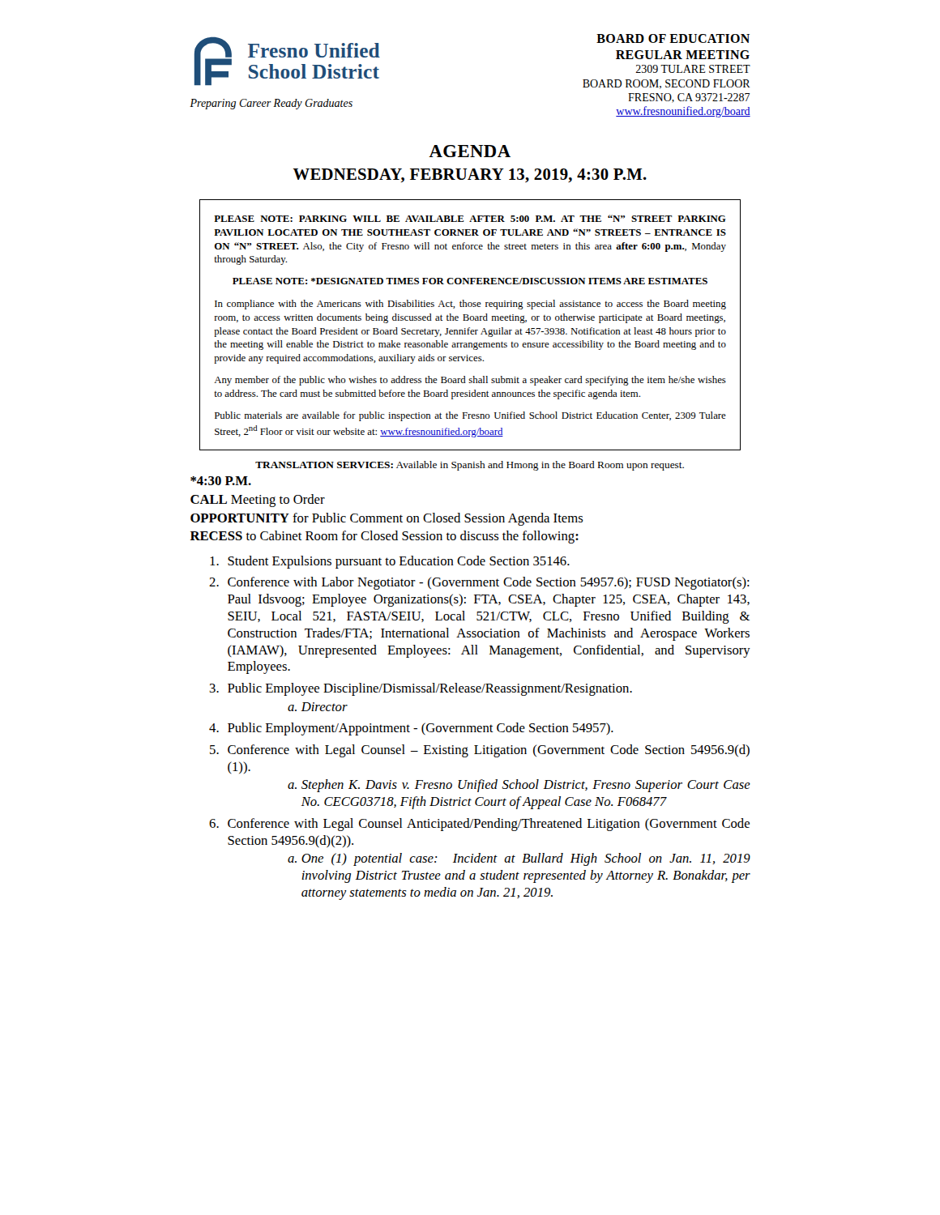Fresno Unified School District
Preparing Career Ready Graduates
BOARD OF EDUCATION
REGULAR MEETING
2309 TULARE STREET
BOARD ROOM, SECOND FLOOR
FRESNO, CA 93721-2287
www.fresnounified.org/board
AGENDA
WEDNESDAY, FEBRUARY 13, 2019, 4:30 P.M.
PLEASE NOTE: PARKING WILL BE AVAILABLE AFTER 5:00 P.M. AT THE “N” STREET PARKING PAVILION LOCATED ON THE SOUTHEAST CORNER OF TULARE AND “N” STREETS – ENTRANCE IS ON “N” STREET. Also, the City of Fresno will not enforce the street meters in this area after 6:00 p.m., Monday through Saturday.
PLEASE NOTE: *DESIGNATED TIMES FOR CONFERENCE/DISCUSSION ITEMS ARE ESTIMATES
In compliance with the Americans with Disabilities Act, those requiring special assistance to access the Board meeting room, to access written documents being discussed at the Board meeting, or to otherwise participate at Board meetings, please contact the Board President or Board Secretary, Jennifer Aguilar at 457-3938. Notification at least 48 hours prior to the meeting will enable the District to make reasonable arrangements to ensure accessibility to the Board meeting and to provide any required accommodations, auxiliary aids or services.
Any member of the public who wishes to address the Board shall submit a speaker card specifying the item he/she wishes to address. The card must be submitted before the Board president announces the specific agenda item.
Public materials are available for public inspection at the Fresno Unified School District Education Center, 2309 Tulare Street, 2nd Floor or visit our website at: www.fresnounified.org/board
TRANSLATION SERVICES: Available in Spanish and Hmong in the Board Room upon request.
*4:30 P.M.
CALL Meeting to Order
OPPORTUNITY for Public Comment on Closed Session Agenda Items
RECESS to Cabinet Room for Closed Session to discuss the following:
Student Expulsions pursuant to Education Code Section 35146.
Conference with Labor Negotiator - (Government Code Section 54957.6); FUSD Negotiator(s): Paul Idsvoog; Employee Organizations(s): FTA, CSEA, Chapter 125, CSEA, Chapter 143, SEIU, Local 521, FASTA/SEIU, Local 521/CTW, CLC, Fresno Unified Building & Construction Trades/FTA; International Association of Machinists and Aerospace Workers (IAMAW), Unrepresented Employees: All Management, Confidential, and Supervisory Employees.
Public Employee Discipline/Dismissal/Release/Reassignment/Resignation.
Director
Public Employment/Appointment - (Government Code Section 54957).
Conference with Legal Counsel – Existing Litigation (Government Code Section 54956.9(d)(1)).
Stephen K. Davis v. Fresno Unified School District, Fresno Superior Court Case No. CECG03718, Fifth District Court of Appeal Case No. F068477
Conference with Legal Counsel Anticipated/Pending/Threatened Litigation (Government Code Section 54956.9(d)(2)).
One (1) potential case: Incident at Bullard High School on Jan. 11, 2019 involving District Trustee and a student represented by Attorney R. Bonakdar, per attorney statements to media on Jan. 21, 2019.